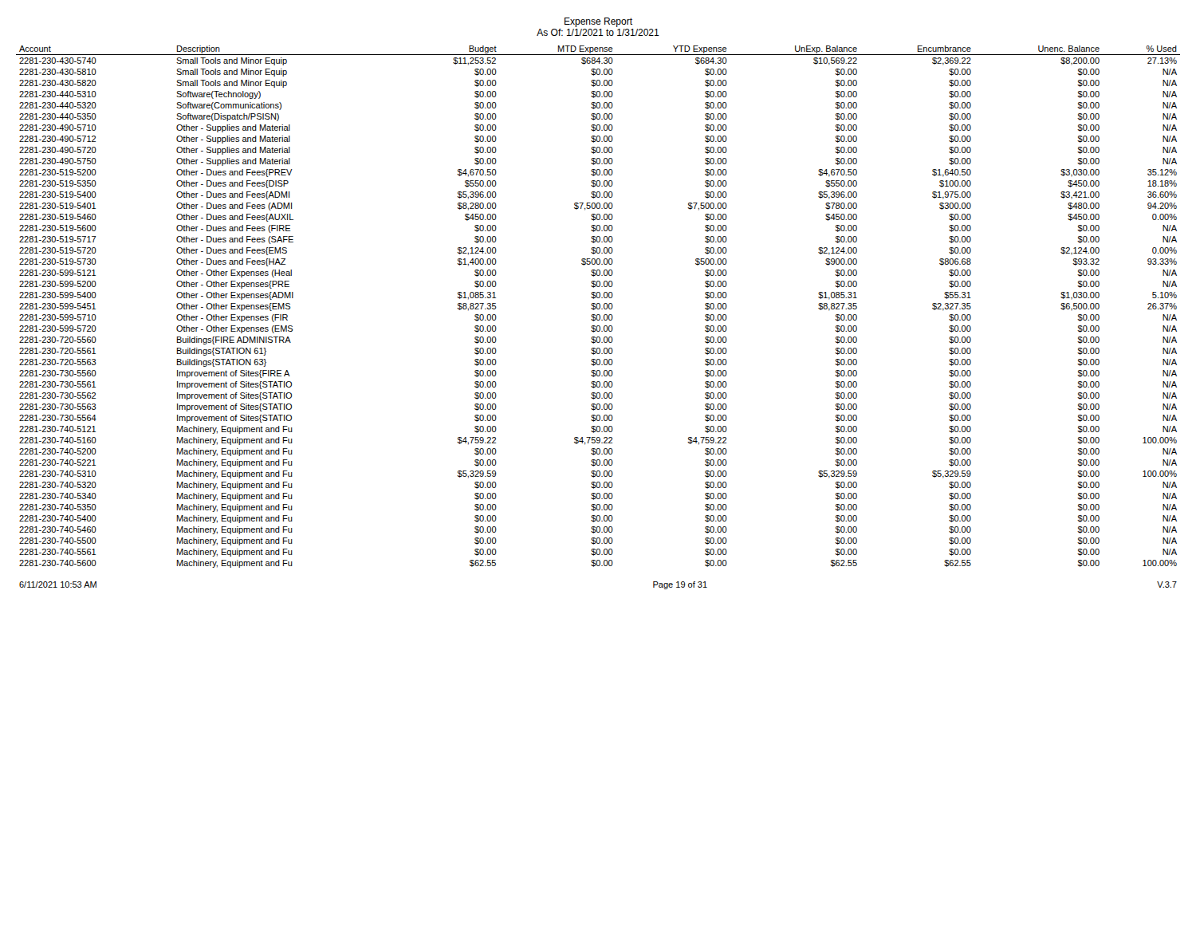Expense Report
As Of: 1/1/2021 to 1/31/2021
| Account | Description | Budget | MTD Expense | YTD Expense | UnExp. Balance | Encumbrance | Unenc. Balance | % Used |
| --- | --- | --- | --- | --- | --- | --- | --- | --- |
| 2281-230-430-5740 | Small Tools and Minor Equip | $11,253.52 | $684.30 | $684.30 | $10,569.22 | $2,369.22 | $8,200.00 | 27.13% |
| 2281-230-430-5810 | Small Tools and Minor Equip | $0.00 | $0.00 | $0.00 | $0.00 | $0.00 | $0.00 | N/A |
| 2281-230-430-5820 | Small Tools and Minor Equip | $0.00 | $0.00 | $0.00 | $0.00 | $0.00 | $0.00 | N/A |
| 2281-230-440-5310 | Software(Technology) | $0.00 | $0.00 | $0.00 | $0.00 | $0.00 | $0.00 | N/A |
| 2281-230-440-5320 | Software(Communications) | $0.00 | $0.00 | $0.00 | $0.00 | $0.00 | $0.00 | N/A |
| 2281-230-440-5350 | Software(Dispatch/PSISN) | $0.00 | $0.00 | $0.00 | $0.00 | $0.00 | $0.00 | N/A |
| 2281-230-490-5710 | Other - Supplies and Material | $0.00 | $0.00 | $0.00 | $0.00 | $0.00 | $0.00 | N/A |
| 2281-230-490-5712 | Other - Supplies and Material | $0.00 | $0.00 | $0.00 | $0.00 | $0.00 | $0.00 | N/A |
| 2281-230-490-5720 | Other - Supplies and Material | $0.00 | $0.00 | $0.00 | $0.00 | $0.00 | $0.00 | N/A |
| 2281-230-490-5750 | Other - Supplies and Material | $0.00 | $0.00 | $0.00 | $0.00 | $0.00 | $0.00 | N/A |
| 2281-230-519-5200 | Other - Dues and Fees{PREV | $4,670.50 | $0.00 | $0.00 | $4,670.50 | $1,640.50 | $3,030.00 | 35.12% |
| 2281-230-519-5350 | Other - Dues and Fees{DISP | $550.00 | $0.00 | $0.00 | $550.00 | $100.00 | $450.00 | 18.18% |
| 2281-230-519-5400 | Other - Dues and Fees{ADMI | $5,396.00 | $0.00 | $0.00 | $5,396.00 | $1,975.00 | $3,421.00 | 36.60% |
| 2281-230-519-5401 | Other - Dues and Fees (ADMI | $8,280.00 | $7,500.00 | $7,500.00 | $780.00 | $300.00 | $480.00 | 94.20% |
| 2281-230-519-5460 | Other - Dues and Fees{AUXIL | $450.00 | $0.00 | $0.00 | $450.00 | $0.00 | $450.00 | 0.00% |
| 2281-230-519-5600 | Other - Dues and Fees (FIRE | $0.00 | $0.00 | $0.00 | $0.00 | $0.00 | $0.00 | N/A |
| 2281-230-519-5717 | Other - Dues and Fees (SAFE | $0.00 | $0.00 | $0.00 | $0.00 | $0.00 | $0.00 | N/A |
| 2281-230-519-5720 | Other - Dues and Fees{EMS | $2,124.00 | $0.00 | $0.00 | $2,124.00 | $0.00 | $2,124.00 | 0.00% |
| 2281-230-519-5730 | Other - Dues and Fees{HAZ | $1,400.00 | $500.00 | $500.00 | $900.00 | $806.68 | $93.32 | 93.33% |
| 2281-230-599-5121 | Other - Other Expenses (Heal | $0.00 | $0.00 | $0.00 | $0.00 | $0.00 | $0.00 | N/A |
| 2281-230-599-5200 | Other - Other Expenses{PRE | $0.00 | $0.00 | $0.00 | $0.00 | $0.00 | $0.00 | N/A |
| 2281-230-599-5400 | Other - Other Expenses{ADMI | $1,085.31 | $0.00 | $0.00 | $1,085.31 | $55.31 | $1,030.00 | 5.10% |
| 2281-230-599-5451 | Other - Other Expenses{EMS | $8,827.35 | $0.00 | $0.00 | $8,827.35 | $2,327.35 | $6,500.00 | 26.37% |
| 2281-230-599-5710 | Other - Other Expenses (FIR | $0.00 | $0.00 | $0.00 | $0.00 | $0.00 | $0.00 | N/A |
| 2281-230-599-5720 | Other - Other Expenses (EMS | $0.00 | $0.00 | $0.00 | $0.00 | $0.00 | $0.00 | N/A |
| 2281-230-720-5560 | Buildings{FIRE ADMINISTRA | $0.00 | $0.00 | $0.00 | $0.00 | $0.00 | $0.00 | N/A |
| 2281-230-720-5561 | Buildings{STATION 61} | $0.00 | $0.00 | $0.00 | $0.00 | $0.00 | $0.00 | N/A |
| 2281-230-720-5563 | Buildings{STATION 63} | $0.00 | $0.00 | $0.00 | $0.00 | $0.00 | $0.00 | N/A |
| 2281-230-730-5560 | Improvement of Sites{FIRE A | $0.00 | $0.00 | $0.00 | $0.00 | $0.00 | $0.00 | N/A |
| 2281-230-730-5561 | Improvement of Sites{STATIO | $0.00 | $0.00 | $0.00 | $0.00 | $0.00 | $0.00 | N/A |
| 2281-230-730-5562 | Improvement of Sites{STATIO | $0.00 | $0.00 | $0.00 | $0.00 | $0.00 | $0.00 | N/A |
| 2281-230-730-5563 | Improvement of Sites{STATIO | $0.00 | $0.00 | $0.00 | $0.00 | $0.00 | $0.00 | N/A |
| 2281-230-730-5564 | Improvement of Sites{STATIO | $0.00 | $0.00 | $0.00 | $0.00 | $0.00 | $0.00 | N/A |
| 2281-230-740-5121 | Machinery, Equipment and Fu | $0.00 | $0.00 | $0.00 | $0.00 | $0.00 | $0.00 | N/A |
| 2281-230-740-5160 | Machinery, Equipment and Fu | $4,759.22 | $4,759.22 | $4,759.22 | $0.00 | $0.00 | $0.00 | 100.00% |
| 2281-230-740-5200 | Machinery, Equipment and Fu | $0.00 | $0.00 | $0.00 | $0.00 | $0.00 | $0.00 | N/A |
| 2281-230-740-5221 | Machinery, Equipment and Fu | $0.00 | $0.00 | $0.00 | $0.00 | $0.00 | $0.00 | N/A |
| 2281-230-740-5310 | Machinery, Equipment and Fu | $5,329.59 | $0.00 | $0.00 | $5,329.59 | $5,329.59 | $0.00 | 100.00% |
| 2281-230-740-5320 | Machinery, Equipment and Fu | $0.00 | $0.00 | $0.00 | $0.00 | $0.00 | $0.00 | N/A |
| 2281-230-740-5340 | Machinery, Equipment and Fu | $0.00 | $0.00 | $0.00 | $0.00 | $0.00 | $0.00 | N/A |
| 2281-230-740-5350 | Machinery, Equipment and Fu | $0.00 | $0.00 | $0.00 | $0.00 | $0.00 | $0.00 | N/A |
| 2281-230-740-5400 | Machinery, Equipment and Fu | $0.00 | $0.00 | $0.00 | $0.00 | $0.00 | $0.00 | N/A |
| 2281-230-740-5460 | Machinery, Equipment and Fu | $0.00 | $0.00 | $0.00 | $0.00 | $0.00 | $0.00 | N/A |
| 2281-230-740-5500 | Machinery, Equipment and Fu | $0.00 | $0.00 | $0.00 | $0.00 | $0.00 | $0.00 | N/A |
| 2281-230-740-5561 | Machinery, Equipment and Fu | $0.00 | $0.00 | $0.00 | $0.00 | $0.00 | $0.00 | N/A |
| 2281-230-740-5600 | Machinery, Equipment and Fu | $62.55 | $0.00 | $0.00 | $62.55 | $62.55 | $0.00 | 100.00% |
| 6/11/2021 10:53 AM | Page 19 of 31 | V.3.7 |